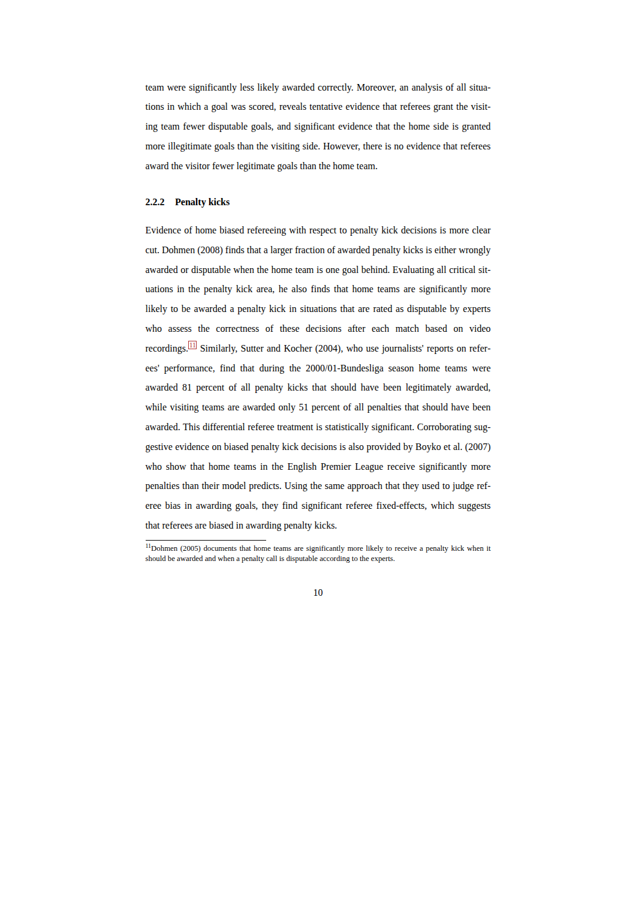team were significantly less likely awarded correctly. Moreover, an analysis of all situations in which a goal was scored, reveals tentative evidence that referees grant the visiting team fewer disputable goals, and significant evidence that the home side is granted more illegitimate goals than the visiting side. However, there is no evidence that referees award the visitor fewer legitimate goals than the home team.
2.2.2 Penalty kicks
Evidence of home biased refereeing with respect to penalty kick decisions is more clear cut. Dohmen (2008) finds that a larger fraction of awarded penalty kicks is either wrongly awarded or disputable when the home team is one goal behind. Evaluating all critical situations in the penalty kick area, he also finds that home teams are significantly more likely to be awarded a penalty kick in situations that are rated as disputable by experts who assess the correctness of these decisions after each match based on video recordings.11 Similarly, Sutter and Kocher (2004), who use journalists' reports on referees' performance, find that during the 2000/01-Bundesliga season home teams were awarded 81 percent of all penalty kicks that should have been legitimately awarded, while visiting teams are awarded only 51 percent of all penalties that should have been awarded. This differential referee treatment is statistically significant. Corroborating suggestive evidence on biased penalty kick decisions is also provided by Boyko et al. (2007) who show that home teams in the English Premier League receive significantly more penalties than their model predicts. Using the same approach that they used to judge referee bias in awarding goals, they find significant referee fixed-effects, which suggests that referees are biased in awarding penalty kicks.
11Dohmen (2005) documents that home teams are significantly more likely to receive a penalty kick when it should be awarded and when a penalty call is disputable according to the experts.
10